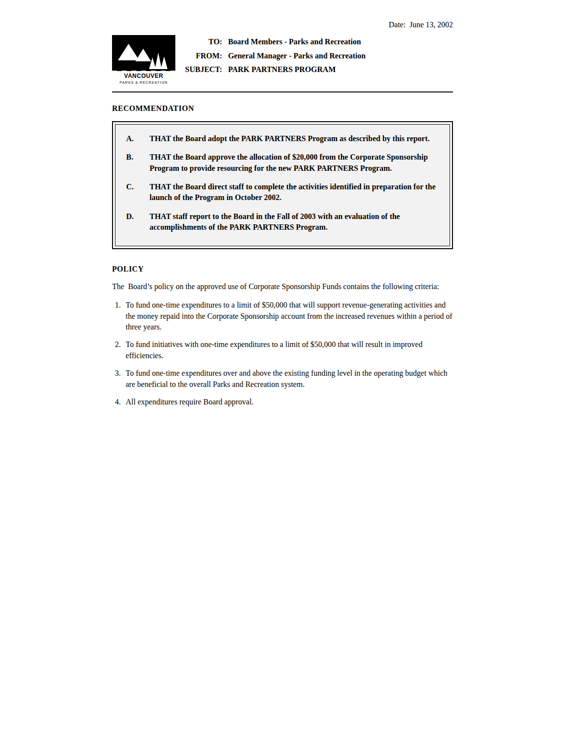Date: June 13, 2002
VANCOUVERPARKS & RECREATION
| TO: | Board Members - Parks and Recreation |
| FROM: | General Manager - Parks and Recreation |
| SUBJECT: | PARK PARTNERS PROGRAM |
RECOMMENDATION
A. THAT the Board adopt the PARK PARTNERS Program as described by this report.
B. THAT the Board approve the allocation of $20,000 from the Corporate Sponsorship Program to provide resourcing for the new PARK PARTNERS Program.
C. THAT the Board direct staff to complete the activities identified in preparation for the launch of the Program in October 2002.
D. THAT staff report to the Board in the Fall of 2003 with an evaluation of the accomplishments of the PARK PARTNERS Program.
POLICY
The Board’s policy on the approved use of Corporate Sponsorship Funds contains the following criteria:
To fund one-time expenditures to a limit of $50,000 that will support revenue-generating activities and the money repaid into the Corporate Sponsorship account from the increased revenues within a period of three years.
To fund initiatives with one-time expenditures to a limit of $50,000 that will result in improved efficiencies.
To fund one-time expenditures over and above the existing funding level in the operating budget which are beneficial to the overall Parks and Recreation system.
All expenditures require Board approval.